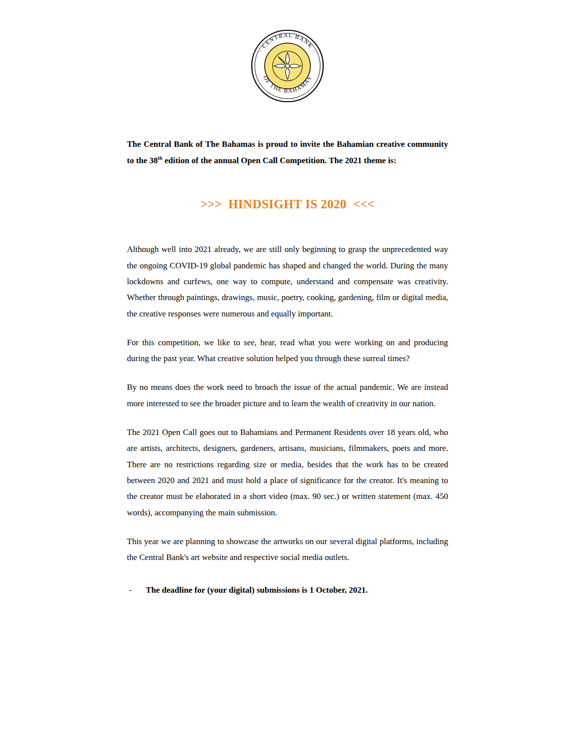· CENTRAL BANK · OF THE BAHAMAS
The Central Bank of The Bahamas is proud to invite the Bahamian creative community to the 38th edition of the annual Open Call Competition. The 2021 theme is:
>>> HINDSIGHT IS 2020 <<<
Although well into 2021 already, we are still only beginning to grasp the unprecedented way the ongoing COVID-19 global pandemic has shaped and changed the world. During the many lockdowns and curfews, one way to compute, understand and compensate was creativity. Whether through paintings, drawings, music, poetry, cooking, gardening, film or digital media, the creative responses were numerous and equally important.
For this competition, we like to see, hear, read what you were working on and producing during the past year. What creative solution helped you through these surreal times?
By no means does the work need to broach the issue of the actual pandemic. We are instead more interested to see the broader picture and to learn the wealth of creativity in our nation.
The 2021 Open Call goes out to Bahamians and Permanent Residents over 18 years old, who are artists, architects, designers, gardeners, artisans, musicians, filmmakers, poets and more. There are no restrictions regarding size or media, besides that the work has to be created between 2020 and 2021 and must hold a place of significance for the creator. It's meaning to the creator must be elaborated in a short video (max. 90 sec.) or written statement (max. 450 words), accompanying the main submission.
This year we are planning to showcase the artworks on our several digital platforms, including the Central Bank's art website and respective social media outlets.
The deadline for (your digital) submissions is 1 October, 2021.